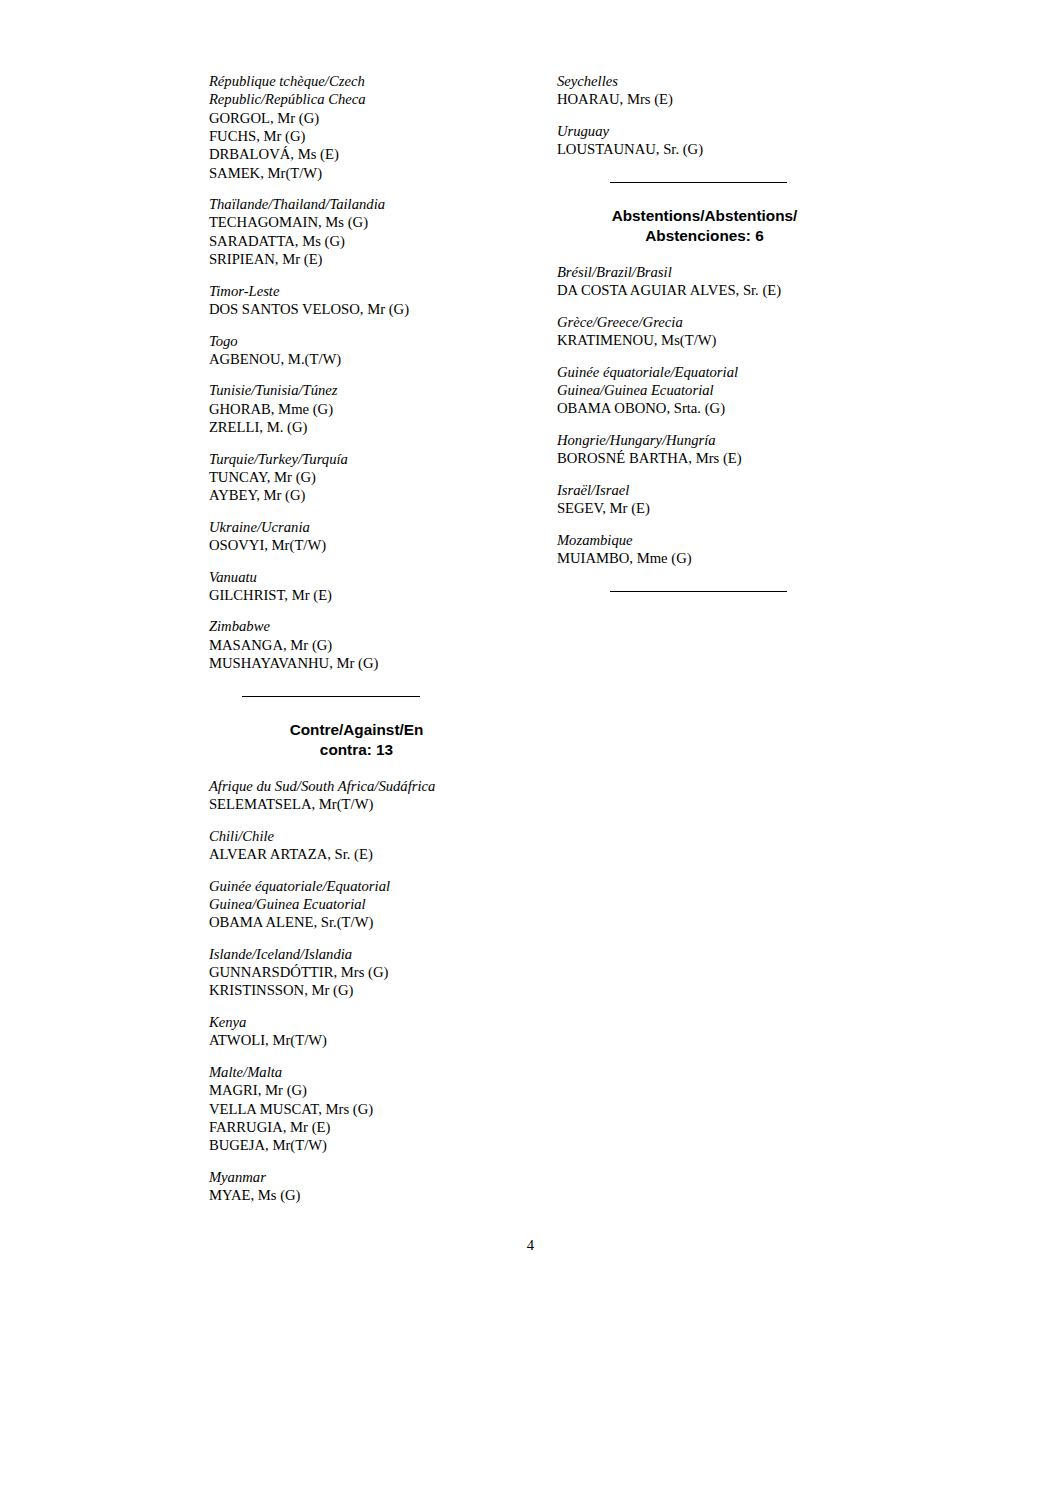République tchèque/Czech
Republic/República Checa
GORGOL, Mr (G)
FUCHS, Mr (G)
DRBALOVÁ, Ms (E)
SAMEK, Mr(T/W)
Thaïlande/Thailand/Tailandia
TECHAGOMAIN, Ms (G)
SARADATTA, Ms (G)
SRIPIEAN, Mr (E)
Timor-Leste
DOS SANTOS VELOSO, Mr (G)
Togo
AGBENOU, M.(T/W)
Tunisie/Tunisia/Túnez
GHORAB, Mme (G)
ZRELLI, M. (G)
Turquie/Turkey/Turquía
TUNCAY, Mr (G)
AYBEY, Mr (G)
Ukraine/Ucrania
OSOVYI, Mr(T/W)
Vanuatu
GILCHRIST, Mr (E)
Zimbabwe
MASANGA, Mr (G)
MUSHAYAVANHU, Mr (G)
Contre/Against/En
contra: 13
Afrique du Sud/South Africa/Sudáfrica
SELEMATSELA, Mr(T/W)
Chili/Chile
ALVEAR ARTAZA, Sr. (E)
Guinée équatoriale/Equatorial
Guinea/Guinea Ecuatorial
OBAMA ALENE, Sr.(T/W)
Islande/Iceland/Islandia
GUNNARSDÓTTIR, Mrs (G)
KRISTINSSON, Mr (G)
Kenya
ATWOLI, Mr(T/W)
Malte/Malta
MAGRI, Mr (G)
VELLA MUSCAT, Mrs (G)
FARRUGIA, Mr (E)
BUGEJA, Mr(T/W)
Myanmar
MYAE, Ms (G)
Seychelles
HOARAU, Mrs (E)
Uruguay
LOUSTAUNAU, Sr. (G)
Abstentions/Abstentions/
Abstenciones: 6
Brésil/Brazil/Brasil
DA COSTA AGUIAR ALVES, Sr. (E)
Grèce/Greece/Grecia
KRATIMENOU, Ms(T/W)
Guinée équatoriale/Equatorial
Guinea/Guinea Ecuatorial
OBAMA OBONO, Srta. (G)
Hongrie/Hungary/Hungría
BOROSNÉ BARTHA, Mrs (E)
Israël/Israel
SEGEV, Mr (E)
Mozambique
MUIAMBO, Mme (G)
4